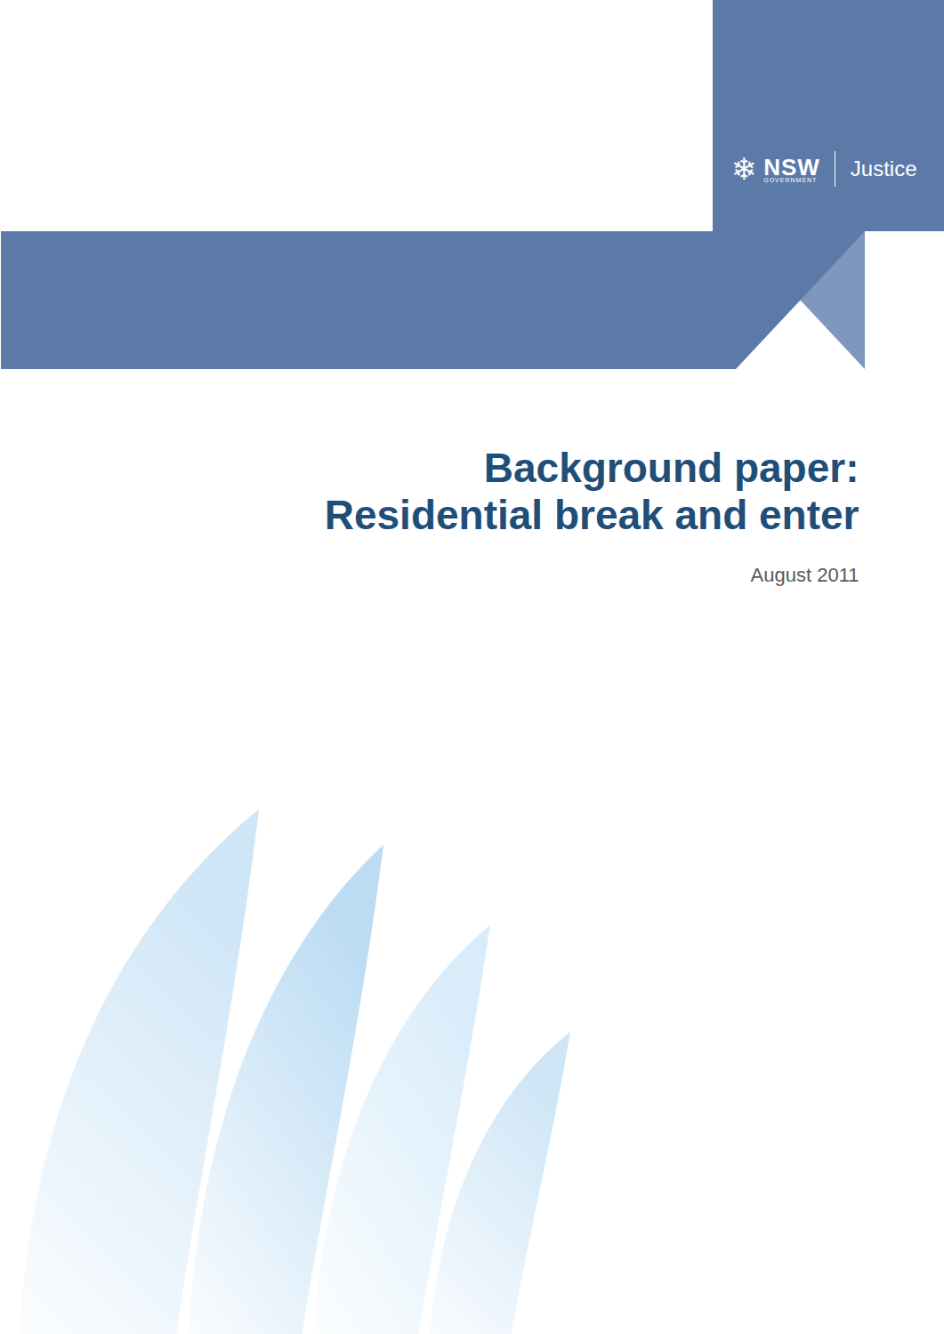❄ NSW GOVERNMENT Justice
Background paper:
Residential break and enter
August 2011